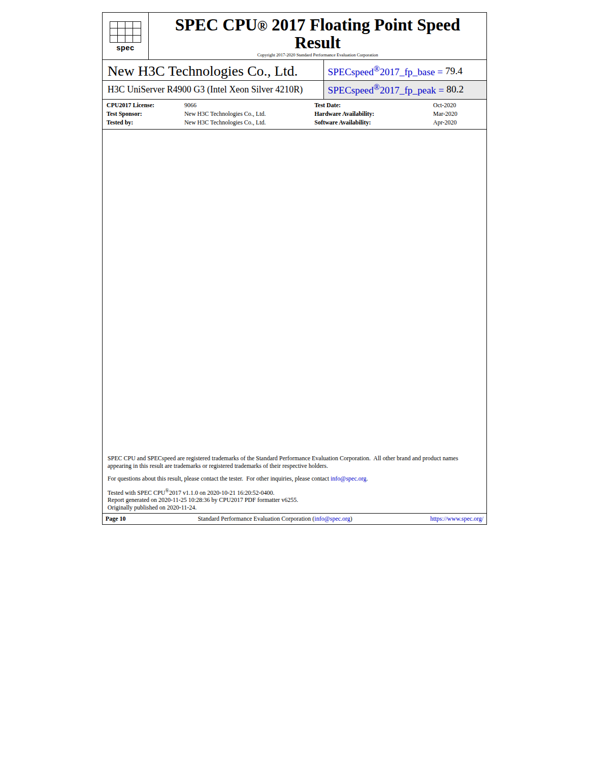spec
SPEC CPU® 2017 Floating Point Speed Result
Copyright 2017-2020 Standard Performance Evaluation Corporation
New H3C Technologies Co., Ltd.
SPECspeed®2017_fp_base = 79.4
H3C UniServer R4900 G3 (Intel Xeon Silver 4210R)
SPECspeed®2017_fp_peak = 80.2
| CPU2017 License: | 9066 |
| Test Sponsor: | New H3C Technologies Co., Ltd. |
| Tested by: | New H3C Technologies Co., Ltd. |
| Test Date: | Oct-2020 |
| Hardware Availability: | Mar-2020 |
| Software Availability: | Apr-2020 |
SPEC CPU and SPECspeed are registered trademarks of the Standard Performance Evaluation Corporation. All other brand and product names appearing in this result are trademarks or registered trademarks of their respective holders.
For questions about this result, please contact the tester. For other inquiries, please contact info@spec.org.
Tested with SPEC CPU®2017 v1.1.0 on 2020-10-21 16:20:52-0400.
Report generated on 2020-11-25 10:28:36 by CPU2017 PDF formatter v6255.
Originally published on 2020-11-24.
Page 10
Standard Performance Evaluation Corporation (info@spec.org)
https://www.spec.org/